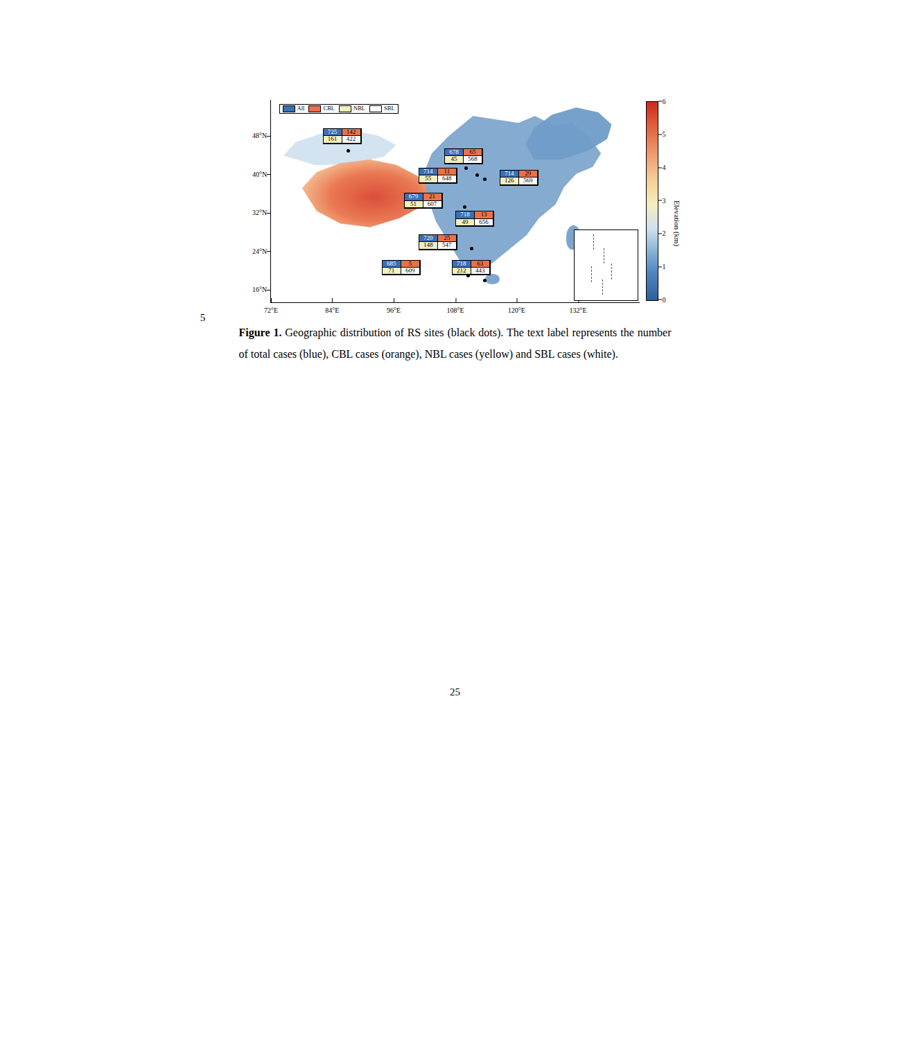All CBL NBL SBL
48°N
40°N
32°N
24°N
16°N
72°E
84°E
96°E
108°E
120°E
132°E
725142 161422
67865 45568
71411 55648
71429 126569
67921 51607
71813 49656
72025 148547
6855 71609
71863 212443
6 5 4 3 2 1 0
Elevation (km)
Figure 1. Geographic distribution of RS sites (black dots). The text label represents the number of total cases (blue), CBL cases (orange), NBL cases (yellow) and SBL cases (white).
5
25